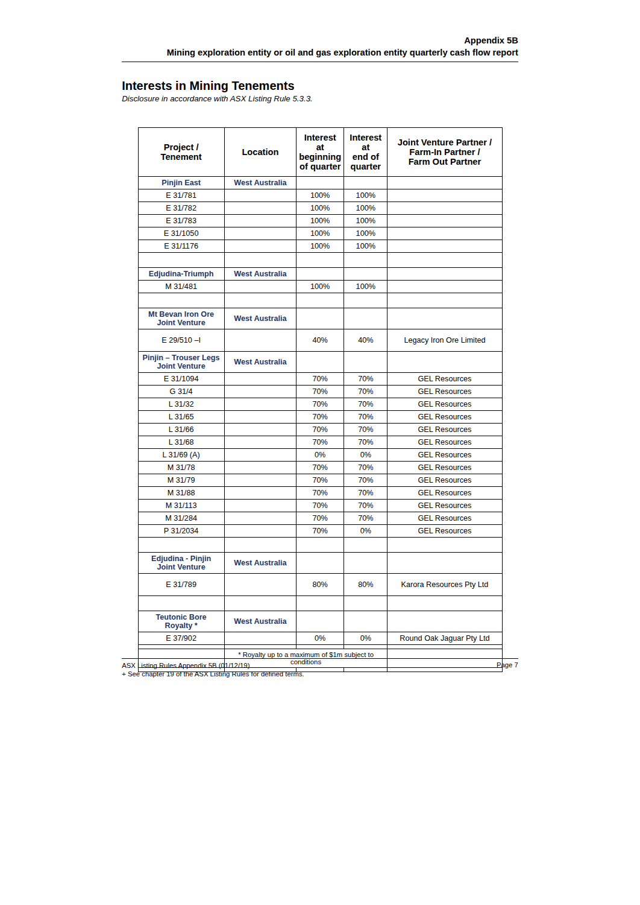Appendix 5B
Mining exploration entity or oil and gas exploration entity quarterly cash flow report
Interests in Mining Tenements
Disclosure in accordance with ASX Listing Rule 5.3.3.
| Project / Tenement | Location | Interest at beginning of quarter | Interest at end of quarter | Joint Venture Partner / Farm-In Partner / Farm Out Partner |
| --- | --- | --- | --- | --- |
| Pinjin East | West Australia | | | |
| E 31/781 | | 100% | 100% | |
| E 31/782 | | 100% | 100% | |
| E 31/783 | | 100% | 100% | |
| E 31/1050 | | 100% | 100% | |
| E 31/1176 | | 100% | 100% | |
| Edjudina-Triumph | West Australia | | | |
| M 31/481 | | 100% | 100% | |
| Mt Bevan Iron Ore Joint Venture | West Australia | | | |
| E 29/510 –I | | 40% | 40% | Legacy Iron Ore Limited |
| Pinjin – Trouser Legs Joint Venture | West Australia | | | |
| E 31/1094 | | 70% | 70% | GEL Resources |
| G 31/4 | | 70% | 70% | GEL Resources |
| L 31/32 | | 70% | 70% | GEL Resources |
| L 31/65 | | 70% | 70% | GEL Resources |
| L 31/66 | | 70% | 70% | GEL Resources |
| L 31/68 | | 70% | 70% | GEL Resources |
| L 31/69 (A) | | 0% | 0% | GEL Resources |
| M 31/78 | | 70% | 70% | GEL Resources |
| M 31/79 | | 70% | 70% | GEL Resources |
| M 31/88 | | 70% | 70% | GEL Resources |
| M 31/113 | | 70% | 70% | GEL Resources |
| M 31/284 | | 70% | 70% | GEL Resources |
| P 31/2034 | | 70% | 0% | GEL Resources |
| Edjudina - Pinjin Joint Venture | West Australia | | | |
| E 31/789 | | 80% | 80% | Karora Resources Pty Ltd |
| Teutonic Bore Royalty * | West Australia | | | |
| E 37/902 | | 0% | 0% | Round Oak Jaguar Pty Ltd |
| | * Royalty up to a maximum of $1m subject to conditions | |
ASX Listing Rules Appendix 5B (01/12/19)
+ See chapter 19 of the ASX Listing Rules for defined terms.
Page 7